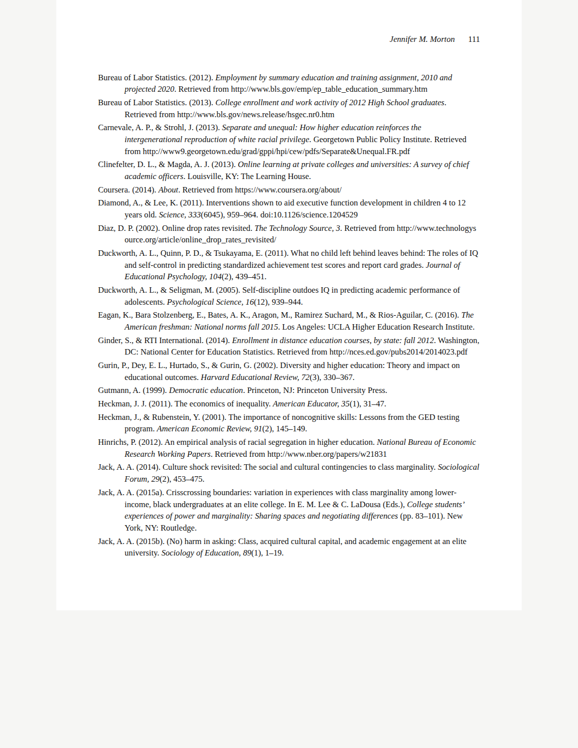Jennifer M. Morton 111
Bureau of Labor Statistics. (2012). Employment by summary education and training assignment, 2010 and projected 2020. Retrieved from http://www.bls.gov/emp/ep_table_education_summary.htm
Bureau of Labor Statistics. (2013). College enrollment and work activity of 2012 High School graduates. Retrieved from http://www.bls.gov/news.release/hsgec.nr0.htm
Carnevale, A. P., & Strohl, J. (2013). Separate and unequal: How higher education reinforces the intergenerational reproduction of white racial privilege. Georgetown Public Policy Institute. Retrieved from http://www9.georgetown.edu/grad/gppi/hpi/cew/pdfs/Separate&Unequal.FR.pdf
Clinefelter, D. L., & Magda, A. J. (2013). Online learning at private colleges and universities: A survey of chief academic officers. Louisville, KY: The Learning House.
Coursera. (2014). About. Retrieved from https://www.coursera.org/about/
Diamond, A., & Lee, K. (2011). Interventions shown to aid executive function development in children 4 to 12 years old. Science, 333(6045), 959–964. doi:10.1126/science.1204529
Diaz, D. P. (2002). Online drop rates revisited. The Technology Source, 3. Retrieved from http://www.technologysource.org/article/online_drop_rates_revisited/
Duckworth, A. L., Quinn, P. D., & Tsukayama, E. (2011). What no child left behind leaves behind: The roles of IQ and self-control in predicting standardized achievement test scores and report card grades. Journal of Educational Psychology, 104(2), 439–451.
Duckworth, A. L., & Seligman, M. (2005). Self-discipline outdoes IQ in predicting academic performance of adolescents. Psychological Science, 16(12), 939–944.
Eagan, K., Bara Stolzenberg, E., Bates, A. K., Aragon, M., Ramirez Suchard, M., & Rios-Aguilar, C. (2016). The American freshman: National norms fall 2015. Los Angeles: UCLA Higher Education Research Institute.
Ginder, S., & RTI International. (2014). Enrollment in distance education courses, by state: fall 2012. Washington, DC: National Center for Education Statistics. Retrieved from http://nces.ed.gov/pubs2014/2014023.pdf
Gurin, P., Dey, E. L., Hurtado, S., & Gurin, G. (2002). Diversity and higher education: Theory and impact on educational outcomes. Harvard Educational Review, 72(3), 330–367.
Gutmann, A. (1999). Democratic education. Princeton, NJ: Princeton University Press.
Heckman, J. J. (2011). The economics of inequality. American Educator, 35(1), 31–47.
Heckman, J., & Rubenstein, Y. (2001). The importance of noncognitive skills: Lessons from the GED testing program. American Economic Review, 91(2), 145–149.
Hinrichs, P. (2012). An empirical analysis of racial segregation in higher education. National Bureau of Economic Research Working Papers. Retrieved from http://www.nber.org/papers/w21831
Jack, A. A. (2014). Culture shock revisited: The social and cultural contingencies to class marginality. Sociological Forum, 29(2), 453–475.
Jack, A. A. (2015a). Crisscrossing boundaries: variation in experiences with class marginality among lower-income, black undergraduates at an elite college. In E. M. Lee & C. LaDousa (Eds.), College students’ experiences of power and marginality: Sharing spaces and negotiating differences (pp. 83–101). New York, NY: Routledge.
Jack, A. A. (2015b). (No) harm in asking: Class, acquired cultural capital, and academic engagement at an elite university. Sociology of Education, 89(1), 1–19.